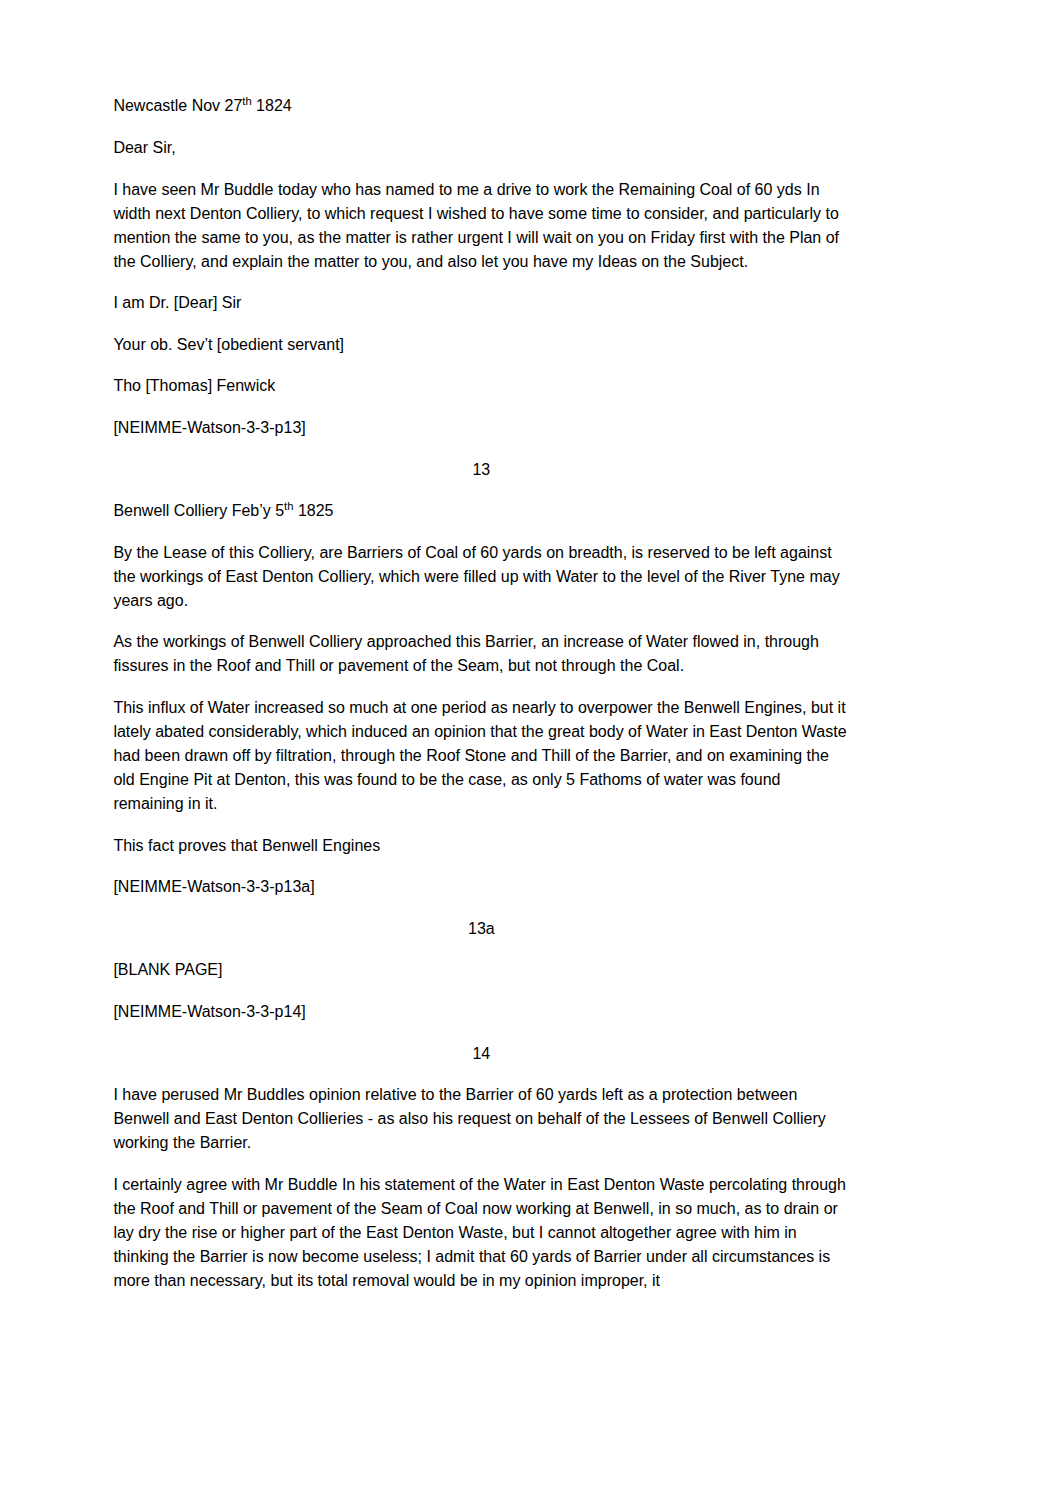Newcastle Nov 27th 1824
Dear Sir,
I have seen Mr Buddle today who has named to me a drive to work the Remaining Coal of 60 yds In width next Denton Colliery, to which request I wished to have some time to consider, and particularly to mention the same to you, as the matter is rather urgent I will wait on you on Friday first with the Plan of the Colliery, and explain the matter to you, and also let you have my Ideas on the Subject.
I am Dr. [Dear] Sir
Your ob. Sev’t [obedient servant]
Tho [Thomas] Fenwick
[NEIMME-Watson-3-3-p13]
13
Benwell Colliery Feb’y 5th 1825
By the Lease of this Colliery, are Barriers of Coal of 60 yards on breadth, is reserved to be left against the workings of East Denton Colliery, which were filled up with Water to the level of the River Tyne may years ago.
As the workings of Benwell Colliery approached this Barrier, an increase of Water flowed in, through fissures in the Roof and Thill or pavement of the Seam, but not through the Coal.
This influx of Water increased so much at one period as nearly to overpower the Benwell Engines, but it lately abated considerably, which induced an opinion that the great body of Water in East Denton Waste had been drawn off by filtration, through the Roof Stone and Thill of the Barrier, and on examining the old Engine Pit at Denton, this was found to be the case, as only 5 Fathoms of water was found remaining in it.
This fact proves that Benwell Engines
[NEIMME-Watson-3-3-p13a]
13a
[BLANK PAGE]
[NEIMME-Watson-3-3-p14]
14
I have perused Mr Buddles opinion relative to the Barrier of 60 yards left as a protection between Benwell and East Denton Collieries - as also his request on behalf of the Lessees of Benwell Colliery working the Barrier.
I certainly agree with Mr Buddle In his statement of the Water in East Denton Waste percolating through the Roof and Thill or pavement of the Seam of Coal now working at Benwell, in so much, as to drain or lay dry the rise or higher part of the East Denton Waste, but I cannot altogether agree with him in thinking the Barrier is now become useless; I admit that 60 yards of Barrier under all circumstances is more than necessary, but its total removal would be in my opinion improper, it